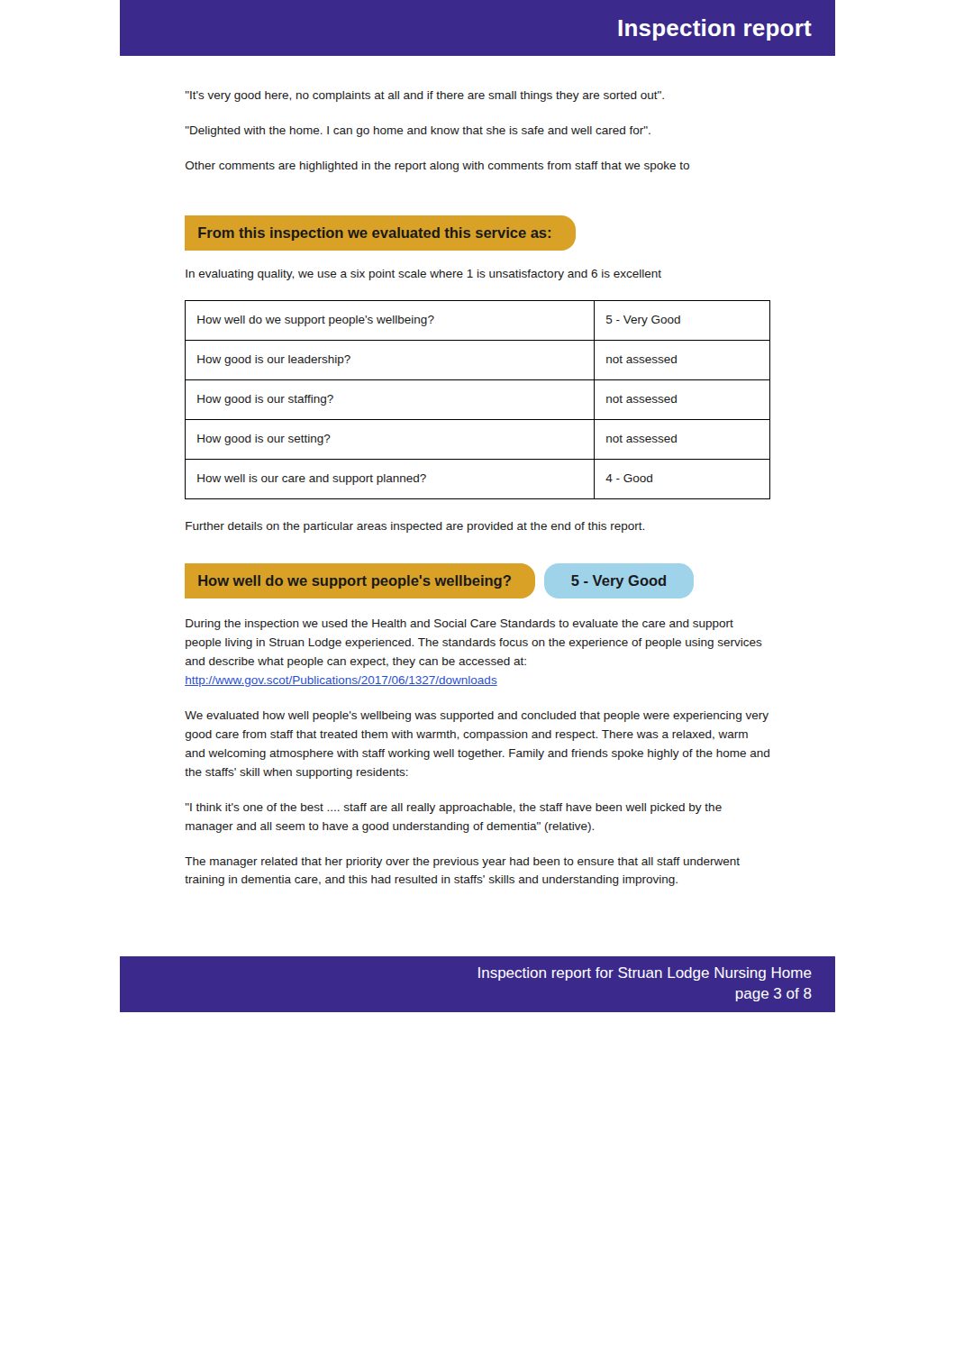Inspection report
"It's very good here, no complaints at all and if there are small things they are sorted out".
"Delighted with the home. I can go home and know that she is safe and well cared for".
Other comments are highlighted in the report along with comments from staff that we spoke to
From this inspection we evaluated this service as:
In evaluating quality, we use a six point scale where 1 is unsatisfactory and 6 is excellent
| How well do we support people's wellbeing? | 5 - Very Good |
| How good is our leadership? | not assessed |
| How good is our staffing? | not assessed |
| How good is our setting? | not assessed |
| How well is our care and support planned? | 4 - Good |
Further details on the particular areas inspected are provided at the end of this report.
How well do we support people's wellbeing? 5 - Very Good
During the inspection we used the Health and Social Care Standards to evaluate the care and support people living in Struan Lodge experienced. The standards focus on the experience of people using services and describe what people can expect, they can be accessed at:
http://www.gov.scot/Publications/2017/06/1327/downloads
We evaluated how well people's wellbeing was supported and concluded that people were experiencing very good care from staff that treated them with warmth, compassion and respect. There was a relaxed, warm and welcoming atmosphere with staff working well together. Family and friends spoke highly of the home and the staffs' skill when supporting residents:
"I think it's one of the best .... staff are all really approachable, the staff have been well picked by the manager and all seem to have a good understanding of dementia" (relative).
The manager related that her priority over the previous year had been to ensure that all staff underwent training in dementia care, and this had resulted in staffs' skills and understanding improving.
Inspection report for Struan Lodge Nursing Home
page 3 of 8